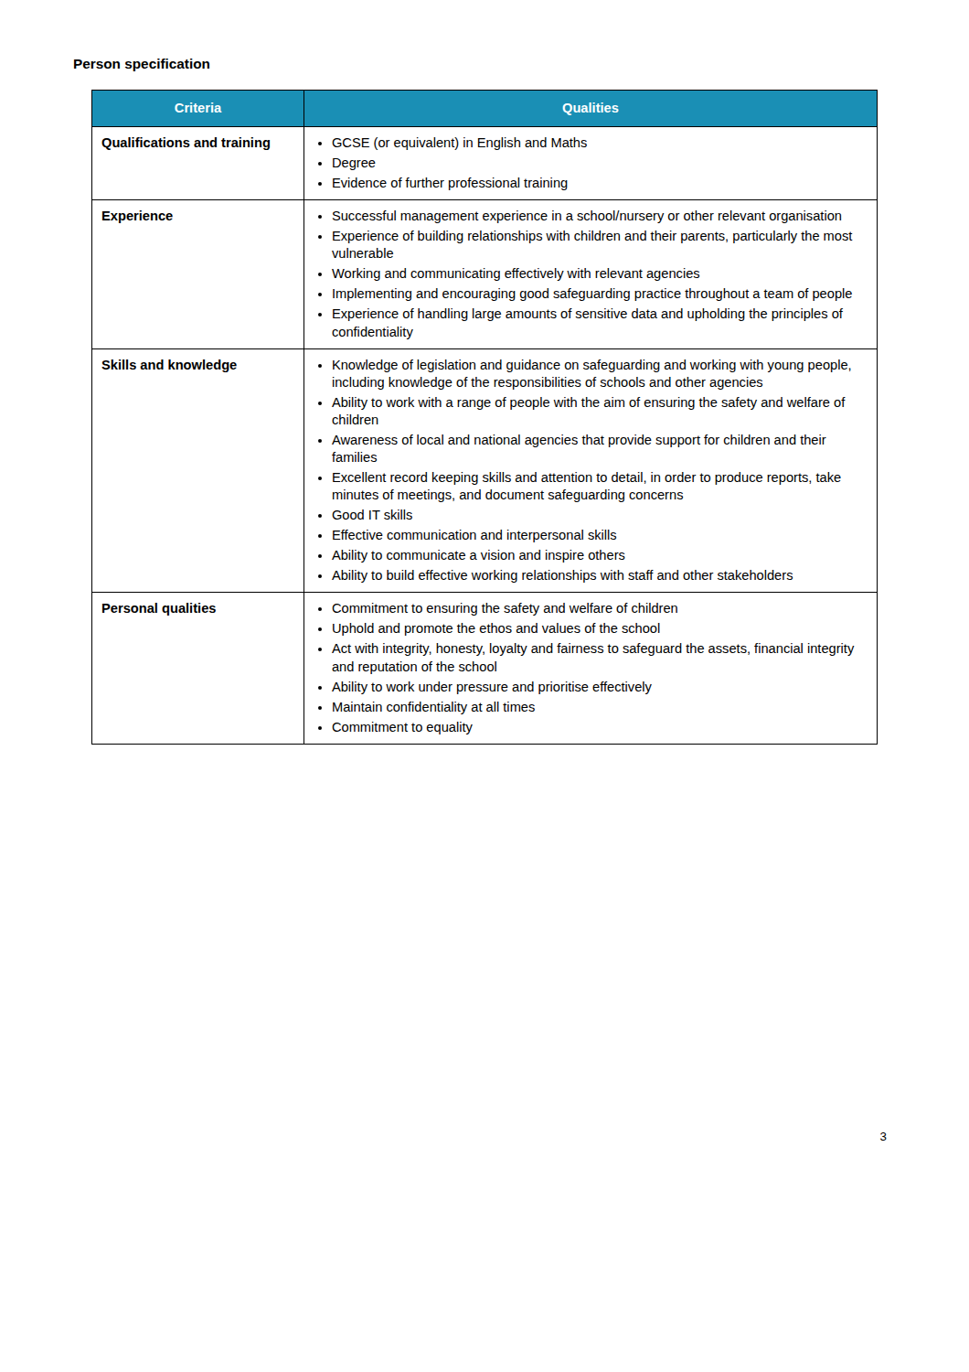Person specification
| Criteria | Qualities |
| --- | --- |
| Qualifications and training | GCSE (or equivalent) in English and Maths Degree Evidence of further professional training |
| Experience | Successful management experience in a school/nursery or other relevant organisation Experience of building relationships with children and their parents, particularly the most vulnerable Working and communicating effectively with relevant agencies Implementing and encouraging good safeguarding practice throughout a team of people Experience of handling large amounts of sensitive data and upholding the principles of confidentiality |
| Skills and knowledge | Knowledge of legislation and guidance on safeguarding and working with young people, including knowledge of the responsibilities of schools and other agencies Ability to work with a range of people with the aim of ensuring the safety and welfare of children Awareness of local and national agencies that provide support for children and their families Excellent record keeping skills and attention to detail, in order to produce reports, take minutes of meetings, and document safeguarding concerns Good IT skills Effective communication and interpersonal skills Ability to communicate a vision and inspire others Ability to build effective working relationships with staff and other stakeholders |
| Personal qualities | Commitment to ensuring the safety and welfare of children Uphold and promote the ethos and values of the school Act with integrity, honesty, loyalty and fairness to safeguard the assets, financial integrity and reputation of the school Ability to work under pressure and prioritise effectively Maintain confidentiality at all times Commitment to equality |
3